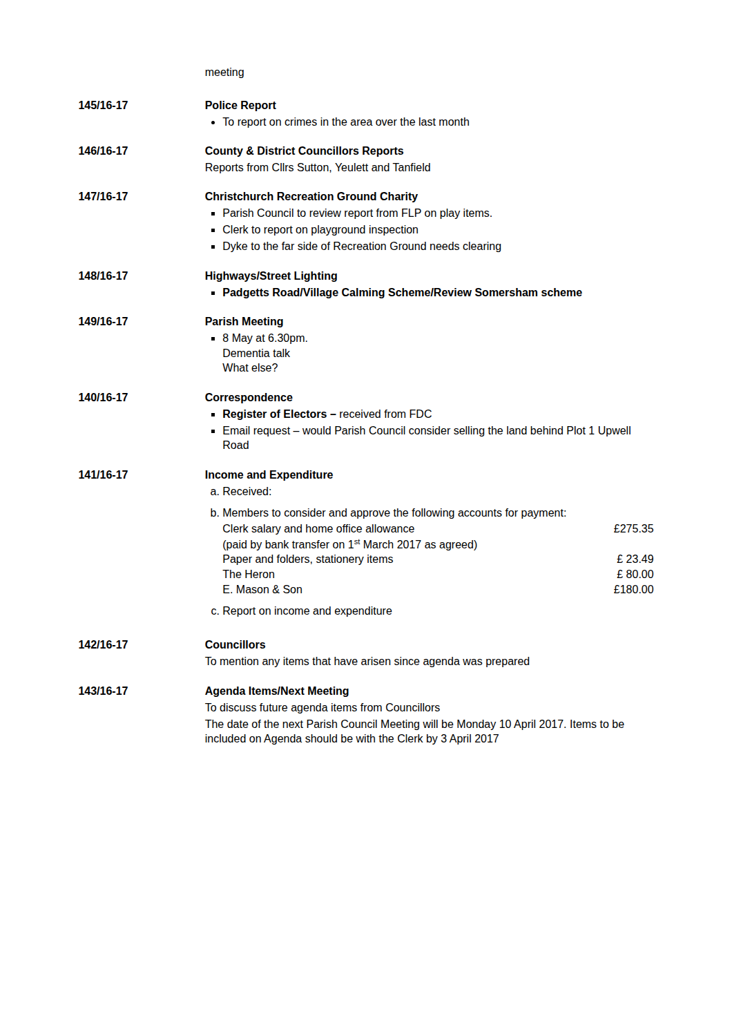meeting
145/16-17
Police Report
To report on crimes in the area over the last month
146/16-17
County & District Councillors Reports
Reports from Cllrs Sutton, Yeulett and Tanfield
147/16-17
Christchurch Recreation Ground Charity
Parish Council to review report from FLP on play items.
Clerk to report on playground inspection
Dyke to the far side of Recreation Ground needs clearing
148/16-17
Highways/Street Lighting
Padgetts Road/Village Calming Scheme/Review Somersham scheme
149/16-17
Parish Meeting
8 May at 6.30pm.
Dementia talk
What else?
140/16-17
Correspondence
Register of Electors – received from FDC
Email request – would Parish Council consider selling the land behind Plot 1 Upwell Road
141/16-17
Income and Expenditure
Received:
Members to consider and approve the following accounts for payment:
| Clerk salary and home office allowance (paid by bank transfer on 1 st March 2017 as agreed) | £275.35 |
| Paper and folders, stationery items | £ 23.49 |
| The Heron | £ 80.00 |
| E. Mason & Son | £180.00 |
Report on income and expenditure
142/16-17
Councillors
To mention any items that have arisen since agenda was prepared
143/16-17
Agenda Items/Next Meeting
To discuss future agenda items from Councillors
The date of the next Parish Council Meeting will be Monday 10 April 2017. Items to be included on Agenda should be with the Clerk by 3 April 2017